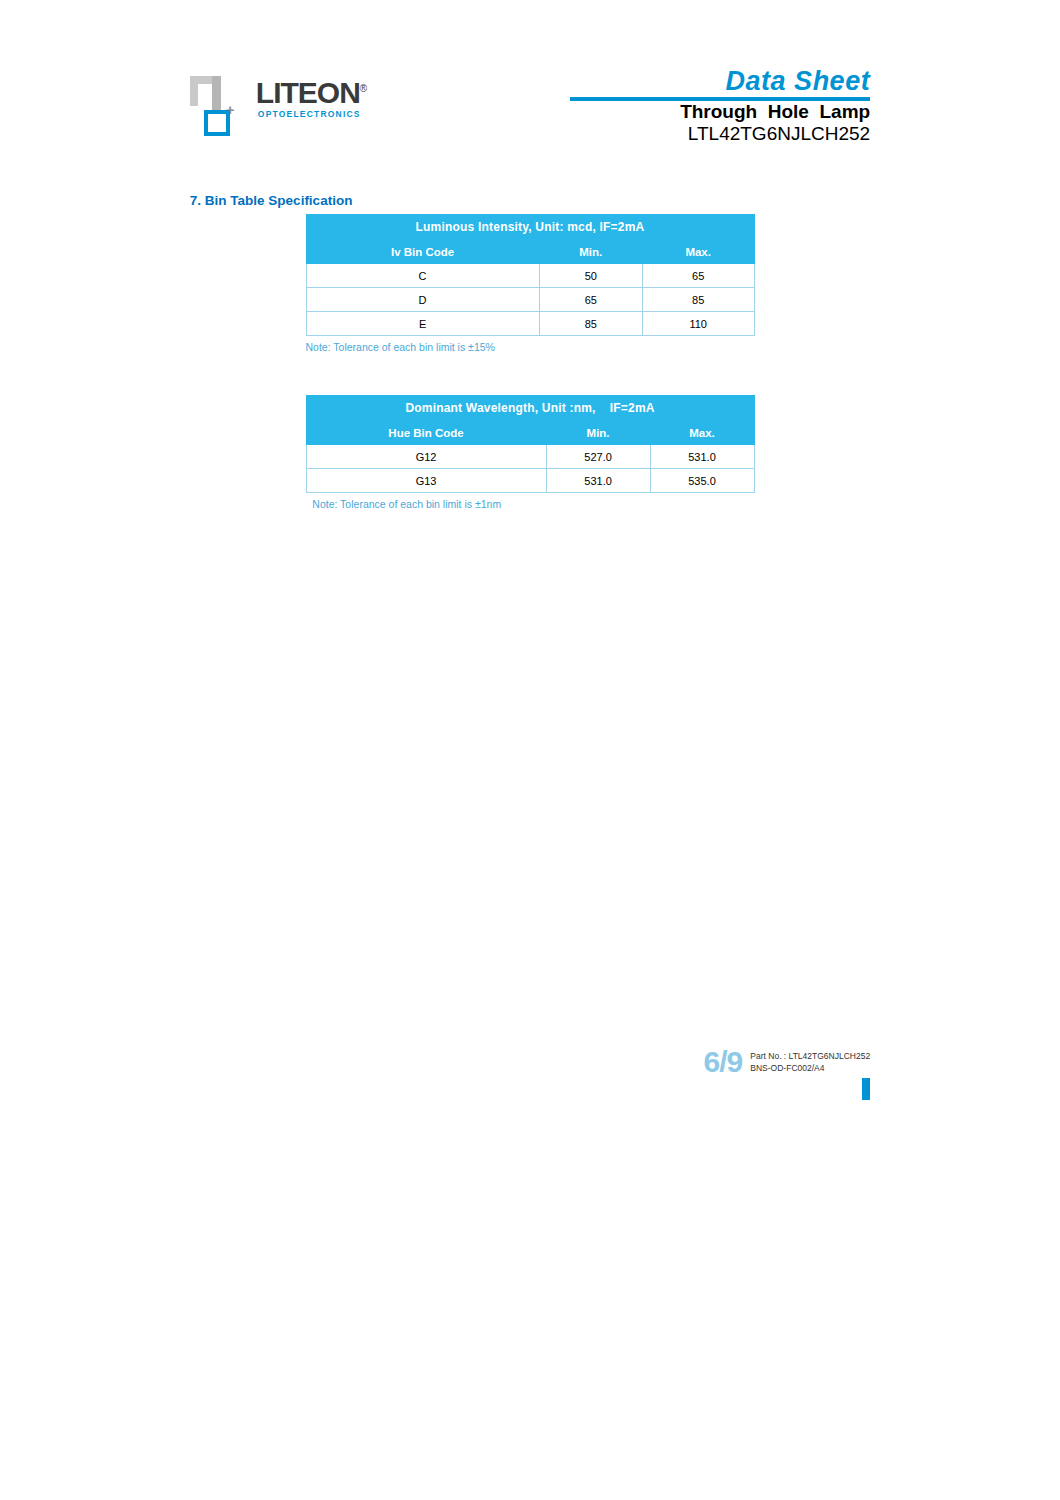+
LITEON®
OPTOELECTRONICS
Data Sheet
Through Hole Lamp
LTL42TG6NJLCH252
7. Bin Table Specification
| Luminous Intensity, Unit: mcd, IF=2mA |
| --- |
| Iv Bin Code | Min. | Max. |
| C | 50 | 65 |
| D | 65 | 85 |
| E | 85 | 110 |
Note: Tolerance of each bin limit is ±15%
| Dominant Wavelength, Unit :nm, IF=2mA |
| --- |
| Hue Bin Code | Min. | Max. |
| G12 | 527.0 | 531.0 |
| G13 | 531.0 | 535.0 |
Note: Tolerance of each bin limit is ±1nm
6/9
Part No. : LTL42TG6NJLCH252
BNS-OD-FC002/A4